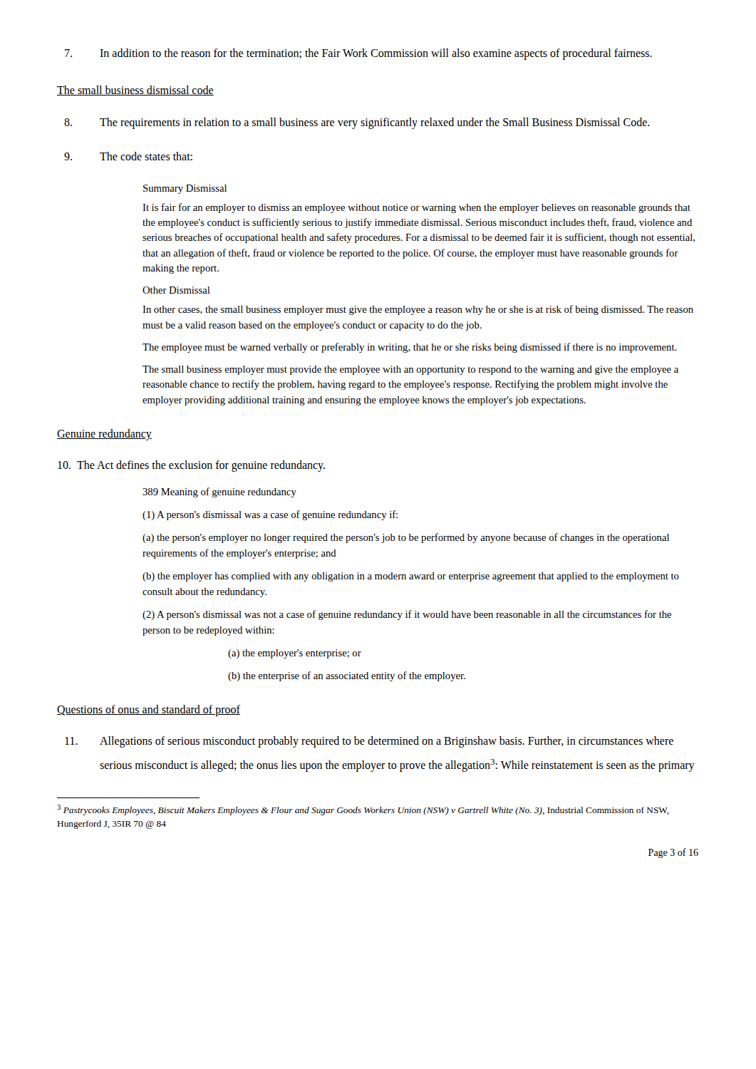7. In addition to the reason for the termination; the Fair Work Commission will also examine aspects of procedural fairness.
The small business dismissal code
8. The requirements in relation to a small business are very significantly relaxed under the Small Business Dismissal Code.
9. The code states that:
Summary Dismissal
It is fair for an employer to dismiss an employee without notice or warning when the employer believes on reasonable grounds that the employee's conduct is sufficiently serious to justify immediate dismissal. Serious misconduct includes theft, fraud, violence and serious breaches of occupational health and safety procedures. For a dismissal to be deemed fair it is sufficient, though not essential, that an allegation of theft, fraud or violence be reported to the police. Of course, the employer must have reasonable grounds for making the report.
Other Dismissal
In other cases, the small business employer must give the employee a reason why he or she is at risk of being dismissed. The reason must be a valid reason based on the employee's conduct or capacity to do the job.
The employee must be warned verbally or preferably in writing, that he or she risks being dismissed if there is no improvement.
The small business employer must provide the employee with an opportunity to respond to the warning and give the employee a reasonable chance to rectify the problem, having regard to the employee's response. Rectifying the problem might involve the employer providing additional training and ensuring the employee knows the employer's job expectations.
Genuine redundancy
10. The Act defines the exclusion for genuine redundancy.
389 Meaning of genuine redundancy
(1) A person's dismissal was a case of genuine redundancy if:
(a) the person's employer no longer required the person's job to be performed by anyone because of changes in the operational requirements of the employer's enterprise; and
(b) the employer has complied with any obligation in a modern award or enterprise agreement that applied to the employment to consult about the redundancy.
(2) A person's dismissal was not a case of genuine redundancy if it would have been reasonable in all the circumstances for the person to be redeployed within:
(a) the employer's enterprise; or
(b) the enterprise of an associated entity of the employer.
Questions of onus and standard of proof
11. Allegations of serious misconduct probably required to be determined on a Briginshaw basis. Further, in circumstances where serious misconduct is alleged; the onus lies upon the employer to prove the allegation3: While reinstatement is seen as the primary
3 Pastrycooks Employees, Biscuit Makers Employees & Flour and Sugar Goods Workers Union (NSW) v Gartrell White (No. 3), Industrial Commission of NSW, Hungerford J, 35IR 70 @ 84
Page 3 of 16